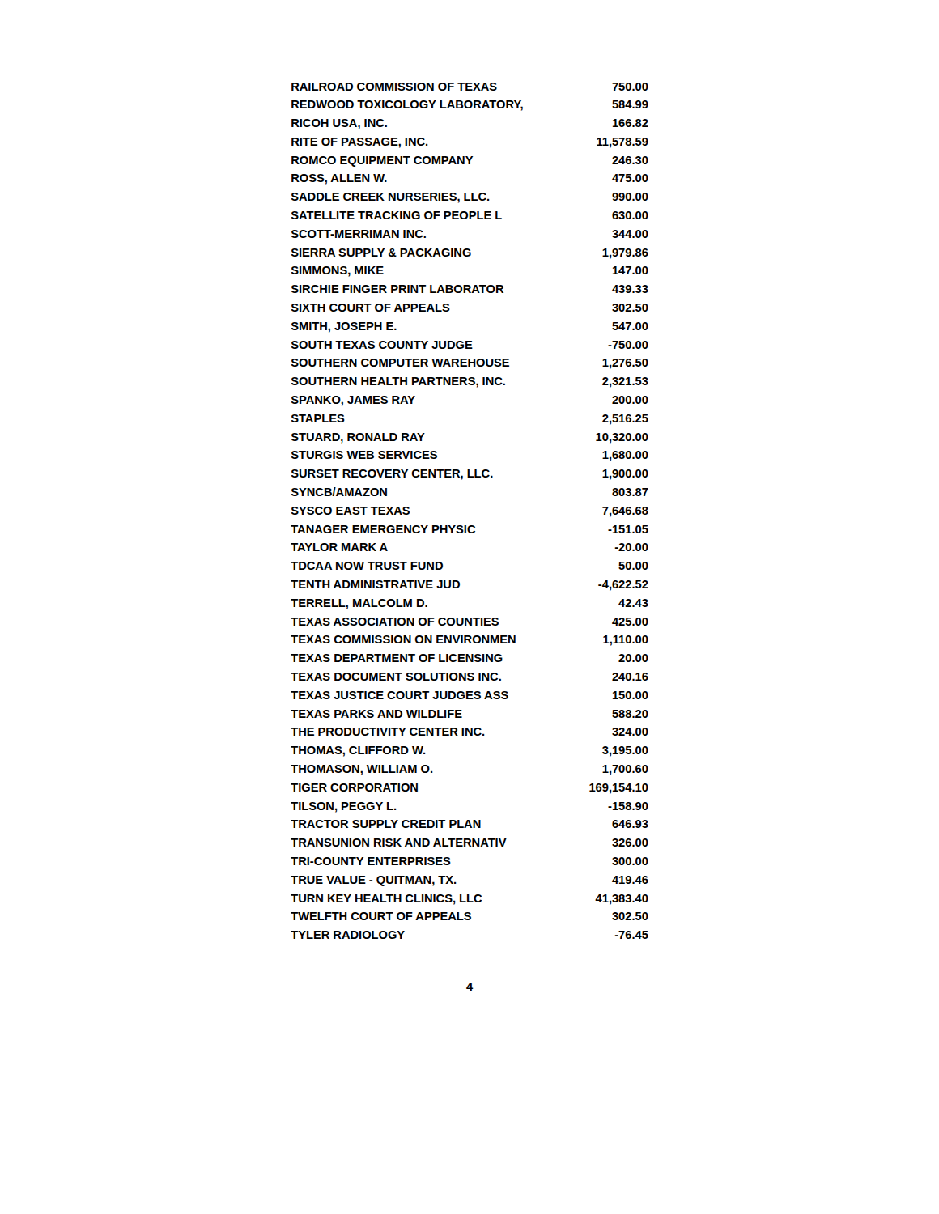| RAILROAD COMMISSION OF TEXAS | 750.00 |
| REDWOOD TOXICOLOGY LABORATORY, | 584.99 |
| RICOH USA, INC. | 166.82 |
| RITE OF PASSAGE, INC. | 11,578.59 |
| ROMCO EQUIPMENT COMPANY | 246.30 |
| ROSS, ALLEN W. | 475.00 |
| SADDLE CREEK NURSERIES, LLC. | 990.00 |
| SATELLITE TRACKING OF PEOPLE L | 630.00 |
| SCOTT-MERRIMAN INC. | 344.00 |
| SIERRA SUPPLY & PACKAGING | 1,979.86 |
| SIMMONS, MIKE | 147.00 |
| SIRCHIE FINGER PRINT LABORATOR | 439.33 |
| SIXTH COURT OF APPEALS | 302.50 |
| SMITH, JOSEPH E. | 547.00 |
| SOUTH TEXAS COUNTY JUDGE | -750.00 |
| SOUTHERN COMPUTER WAREHOUSE | 1,276.50 |
| SOUTHERN HEALTH PARTNERS, INC. | 2,321.53 |
| SPANKO, JAMES RAY | 200.00 |
| STAPLES | 2,516.25 |
| STUARD, RONALD RAY | 10,320.00 |
| STURGIS WEB SERVICES | 1,680.00 |
| SURSET RECOVERY CENTER, LLC. | 1,900.00 |
| SYNCB/AMAZON | 803.87 |
| SYSCO EAST TEXAS | 7,646.68 |
| TANAGER EMERGENCY PHYSIC | -151.05 |
| TAYLOR MARK A | -20.00 |
| TDCAA NOW TRUST FUND | 50.00 |
| TENTH ADMINISTRATIVE JUD | -4,622.52 |
| TERRELL, MALCOLM D. | 42.43 |
| TEXAS ASSOCIATION OF COUNTIES | 425.00 |
| TEXAS COMMISSION ON ENVIRONMEN | 1,110.00 |
| TEXAS DEPARTMENT OF LICENSING | 20.00 |
| TEXAS DOCUMENT SOLUTIONS INC. | 240.16 |
| TEXAS JUSTICE COURT JUDGES ASS | 150.00 |
| TEXAS PARKS AND WILDLIFE | 588.20 |
| THE PRODUCTIVITY CENTER INC. | 324.00 |
| THOMAS, CLIFFORD W. | 3,195.00 |
| THOMASON, WILLIAM O. | 1,700.60 |
| TIGER CORPORATION | 169,154.10 |
| TILSON, PEGGY L. | -158.90 |
| TRACTOR SUPPLY CREDIT PLAN | 646.93 |
| TRANSUNION RISK AND ALTERNATIV | 326.00 |
| TRI-COUNTY ENTERPRISES | 300.00 |
| TRUE VALUE - QUITMAN, TX. | 419.46 |
| TURN KEY HEALTH CLINICS, LLC | 41,383.40 |
| TWELFTH COURT OF APPEALS | 302.50 |
| TYLER RADIOLOGY | -76.45 |
4